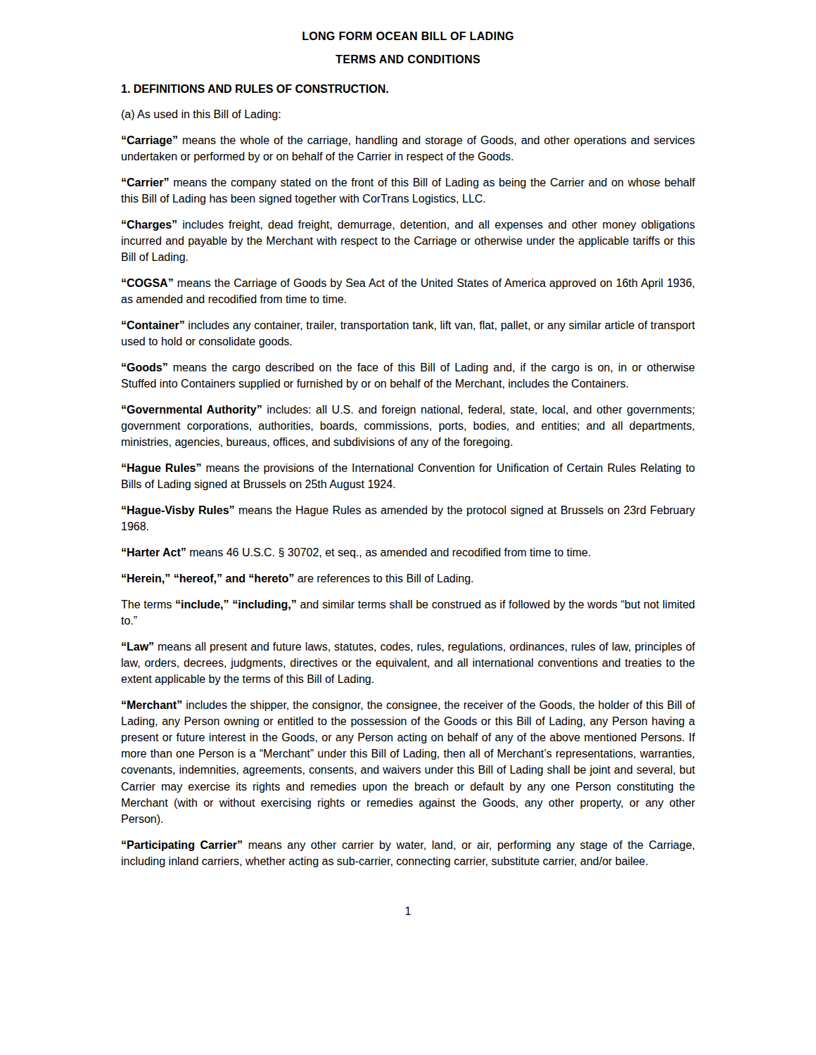LONG FORM OCEAN BILL OF LADING
TERMS AND CONDITIONS
1. DEFINITIONS AND RULES OF CONSTRUCTION.
(a) As used in this Bill of Lading:
“Carriage” means the whole of the carriage, handling and storage of Goods, and other operations and services undertaken or performed by or on behalf of the Carrier in respect of the Goods.
“Carrier” means the company stated on the front of this Bill of Lading as being the Carrier and on whose behalf this Bill of Lading has been signed together with CorTrans Logistics, LLC.
“Charges” includes freight, dead freight, demurrage, detention, and all expenses and other money obligations incurred and payable by the Merchant with respect to the Carriage or otherwise under the applicable tariffs or this Bill of Lading.
“COGSA” means the Carriage of Goods by Sea Act of the United States of America approved on 16th April 1936, as amended and recodified from time to time.
“Container” includes any container, trailer, transportation tank, lift van, flat, pallet, or any similar article of transport used to hold or consolidate goods.
“Goods” means the cargo described on the face of this Bill of Lading and, if the cargo is on, in or otherwise Stuffed into Containers supplied or furnished by or on behalf of the Merchant, includes the Containers.
“Governmental Authority” includes: all U.S. and foreign national, federal, state, local, and other governments; government corporations, authorities, boards, commissions, ports, bodies, and entities; and all departments, ministries, agencies, bureaus, offices, and subdivisions of any of the foregoing.
“Hague Rules” means the provisions of the International Convention for Unification of Certain Rules Relating to Bills of Lading signed at Brussels on 25th August 1924.
“Hague-Visby Rules” means the Hague Rules as amended by the protocol signed at Brussels on 23rd February 1968.
“Harter Act” means 46 U.S.C. § 30702, et seq., as amended and recodified from time to time.
“Herein,” “hereof,” and “hereto” are references to this Bill of Lading.
The terms “include,” “including,” and similar terms shall be construed as if followed by the words “but not limited to.”
“Law” means all present and future laws, statutes, codes, rules, regulations, ordinances, rules of law, principles of law, orders, decrees, judgments, directives or the equivalent, and all international conventions and treaties to the extent applicable by the terms of this Bill of Lading.
“Merchant” includes the shipper, the consignor, the consignee, the receiver of the Goods, the holder of this Bill of Lading, any Person owning or entitled to the possession of the Goods or this Bill of Lading, any Person having a present or future interest in the Goods, or any Person acting on behalf of any of the above mentioned Persons. If more than one Person is a “Merchant” under this Bill of Lading, then all of Merchant’s representations, warranties, covenants, indemnities, agreements, consents, and waivers under this Bill of Lading shall be joint and several, but Carrier may exercise its rights and remedies upon the breach or default by any one Person constituting the Merchant (with or without exercising rights or remedies against the Goods, any other property, or any other Person).
“Participating Carrier” means any other carrier by water, land, or air, performing any stage of the Carriage, including inland carriers, whether acting as sub-carrier, connecting carrier, substitute carrier, and/or bailee.
1